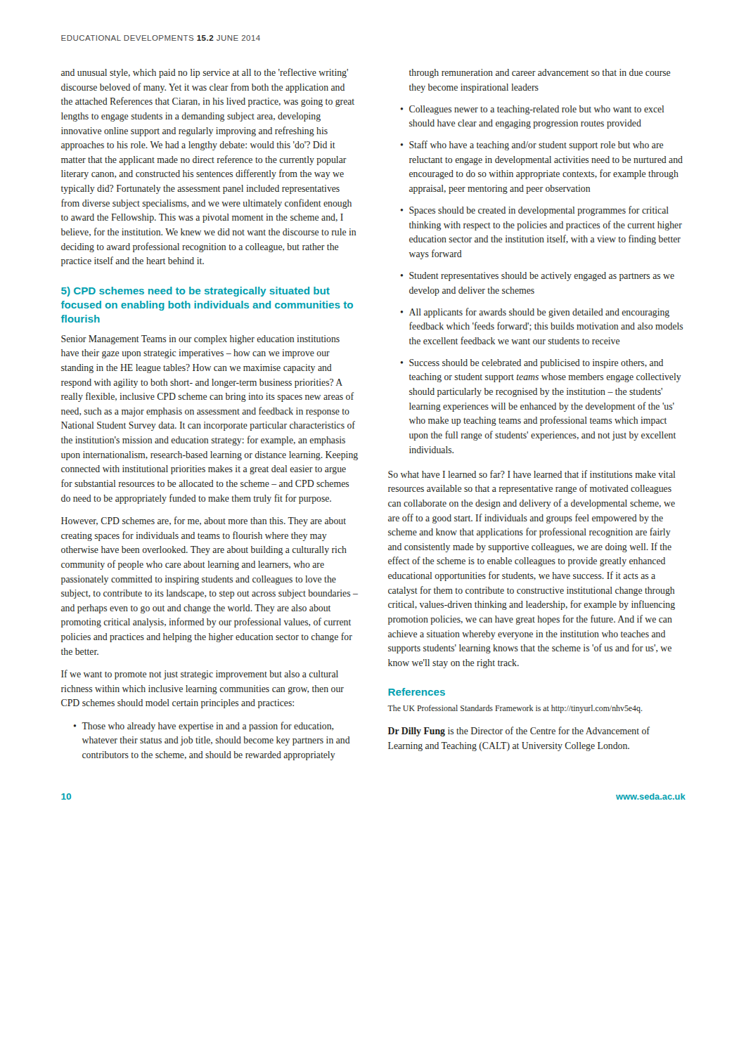EDUCATIONAL DEVELOPMENTS 15.2 JUNE 2014
and unusual style, which paid no lip service at all to the 'reflective writing' discourse beloved of many. Yet it was clear from both the application and the attached References that Ciaran, in his lived practice, was going to great lengths to engage students in a demanding subject area, developing innovative online support and regularly improving and refreshing his approaches to his role. We had a lengthy debate: would this 'do'? Did it matter that the applicant made no direct reference to the currently popular literary canon, and constructed his sentences differently from the way we typically did? Fortunately the assessment panel included representatives from diverse subject specialisms, and we were ultimately confident enough to award the Fellowship. This was a pivotal moment in the scheme and, I believe, for the institution. We knew we did not want the discourse to rule in deciding to award professional recognition to a colleague, but rather the practice itself and the heart behind it.
5) CPD schemes need to be strategically situated but focused on enabling both individuals and communities to flourish
Senior Management Teams in our complex higher education institutions have their gaze upon strategic imperatives – how can we improve our standing in the HE league tables? How can we maximise capacity and respond with agility to both short- and longer-term business priorities? A really flexible, inclusive CPD scheme can bring into its spaces new areas of need, such as a major emphasis on assessment and feedback in response to National Student Survey data. It can incorporate particular characteristics of the institution's mission and education strategy: for example, an emphasis upon internationalism, research-based learning or distance learning. Keeping connected with institutional priorities makes it a great deal easier to argue for substantial resources to be allocated to the scheme – and CPD schemes do need to be appropriately funded to make them truly fit for purpose.
However, CPD schemes are, for me, about more than this. They are about creating spaces for individuals and teams to flourish where they may otherwise have been overlooked. They are about building a culturally rich community of people who care about learning and learners, who are passionately committed to inspiring students and colleagues to love the subject, to contribute to its landscape, to step out across subject boundaries – and perhaps even to go out and change the world. They are also about promoting critical analysis, informed by our professional values, of current policies and practices and helping the higher education sector to change for the better.
If we want to promote not just strategic improvement but also a cultural richness within which inclusive learning communities can grow, then our CPD schemes should model certain principles and practices:
Those who already have expertise in and a passion for education, whatever their status and job title, should become key partners in and contributors to the scheme, and should be rewarded appropriately through remuneration and career advancement so that in due course they become inspirational leaders
Colleagues newer to a teaching-related role but who want to excel should have clear and engaging progression routes provided
Staff who have a teaching and/or student support role but who are reluctant to engage in developmental activities need to be nurtured and encouraged to do so within appropriate contexts, for example through appraisal, peer mentoring and peer observation
Spaces should be created in developmental programmes for critical thinking with respect to the policies and practices of the current higher education sector and the institution itself, with a view to finding better ways forward
Student representatives should be actively engaged as partners as we develop and deliver the schemes
All applicants for awards should be given detailed and encouraging feedback which 'feeds forward'; this builds motivation and also models the excellent feedback we want our students to receive
Success should be celebrated and publicised to inspire others, and teaching or student support teams whose members engage collectively should particularly be recognised by the institution – the students' learning experiences will be enhanced by the development of the 'us' who make up teaching teams and professional teams which impact upon the full range of students' experiences, and not just by excellent individuals.
So what have I learned so far? I have learned that if institutions make vital resources available so that a representative range of motivated colleagues can collaborate on the design and delivery of a developmental scheme, we are off to a good start. If individuals and groups feel empowered by the scheme and know that applications for professional recognition are fairly and consistently made by supportive colleagues, we are doing well. If the effect of the scheme is to enable colleagues to provide greatly enhanced educational opportunities for students, we have success. If it acts as a catalyst for them to contribute to constructive institutional change through critical, values-driven thinking and leadership, for example by influencing promotion policies, we can have great hopes for the future. And if we can achieve a situation whereby everyone in the institution who teaches and supports students' learning knows that the scheme is 'of us and for us', we know we'll stay on the right track.
References
The UK Professional Standards Framework is at http://tinyurl.com/nhv5e4q.
Dr Dilly Fung is the Director of the Centre for the Advancement of Learning and Teaching (CALT) at University College London.
10
www.seda.ac.uk